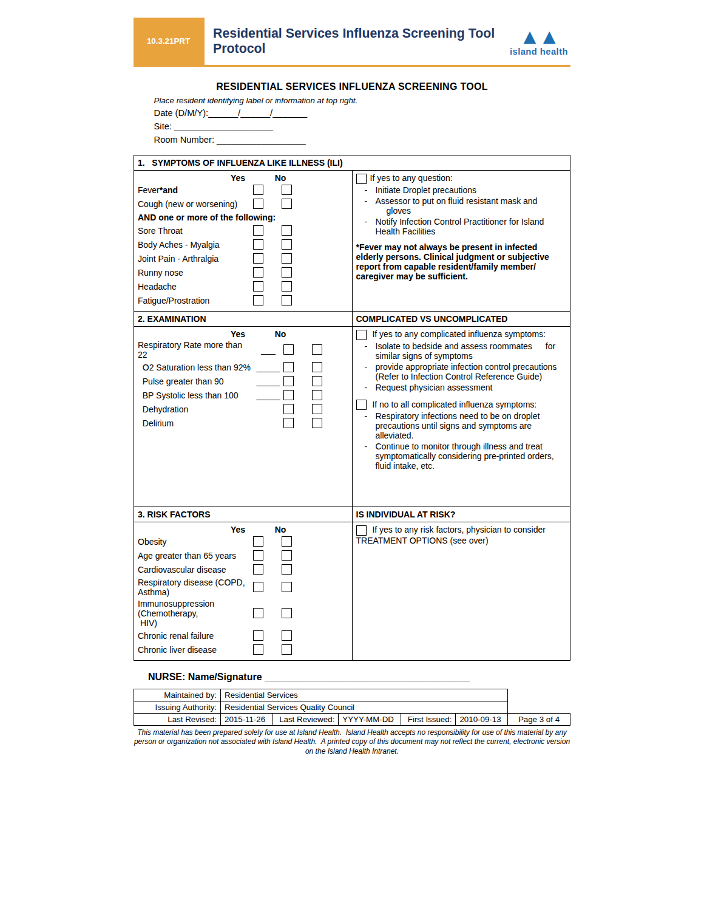10.3.21PRT
Residential Services Influenza Screening Tool Protocol
▲▲
island health
RESIDENTIAL SERVICES INFLUENZA SCREENING TOOL
Place resident identifying label or information at top right.
Date (D/M/Y):______/______/_______
Site: ____________________
Room Number: __________________
| 1. SYMPTOMS OF INFLUENZA LIKE ILLNESS (ILI) |
| Yes No Fever *and Cough (new or worsening) AND one or more of the following: Sore Throat Body Aches - Myalgia Joint Pain - Arthralgia Runny nose Headache Fatigue/Prostration | If yes to any question: Initiate Droplet precautions Assessor to put on fluid resistant mask and gloves Notify Infection Control Practitioner for Island Health Facilities *Fever may not always be present in infected elderly persons. Clinical judgment or subjective report from capable resident/family member/ caregiver may be sufficient. |
| 2. EXAMINATION | COMPLICATED VS UNCOMPLICATED |
| Yes No Respiratory Rate more than 22 ___ O2 Saturation less than 92% _____ Pulse greater than 90 _____ BP Systolic less than 100 _____ Dehydration Delirium | If yes to any complicated influenza symptoms: Isolate to bedside and assess roommates for similar signs of symptoms provide appropriate infection control precautions (Refer to Infection Control Reference Guide) Request physician assessment If no to all complicated influenza symptoms: Respiratory infections need to be on droplet precautions until signs and symptoms are alleviated. Continue to monitor through illness and treat symptomatically considering pre-printed orders, fluid intake, etc. |
| 3. RISK FACTORS | IS INDIVIDUAL AT RISK? |
| Yes No Obesity Age greater than 65 years Cardiovascular disease Respiratory disease (COPD, Asthma) Immunosuppression (Chemotherapy, HIV) Chronic renal failure Chronic liver disease | If yes to any risk factors, physician to consider TREATMENT OPTIONS (see over) |
NURSE: Name/Signature ______________________________________
| Maintained by: | Residential Services |
| Issuing Authority: | Residential Services Quality Council |
| Last Revised: | 2015-11-26 | Last Reviewed: | YYYY-MM-DD | First Issued: | 2010-09-13 | Page 3 of 4 |
This material has been prepared solely for use at Island Health. Island Health accepts no responsibility for use of this material by any person or organization not associated with Island Health. A printed copy of this document may not reflect the current, electronic version on the Island Health Intranet.